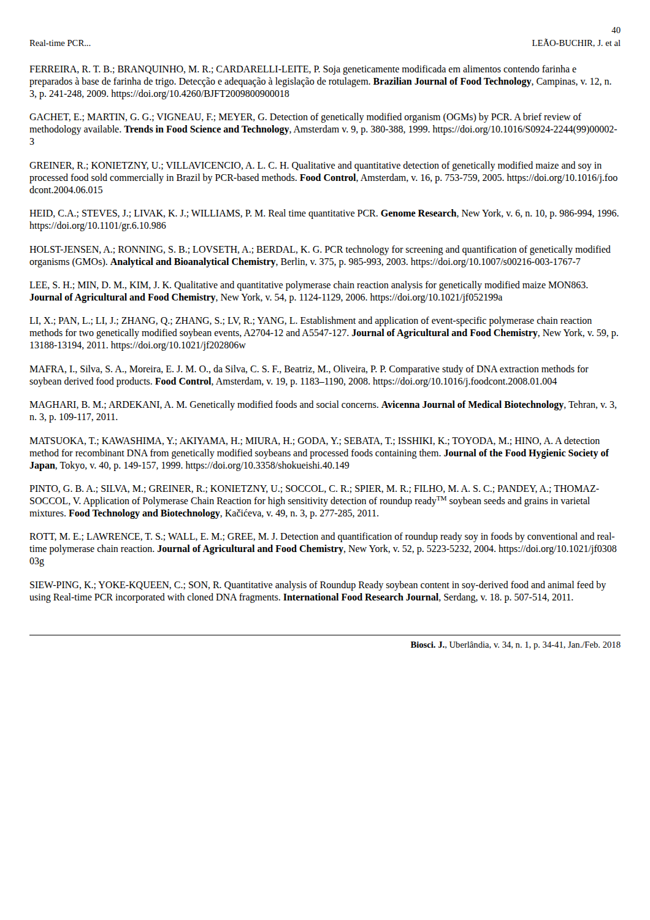40
Real-time PCR... LEÃO-BUCHIR, J. et al
FERREIRA, R. T. B.; BRANQUINHO, M. R.; CARDARELLI-LEITE, P. Soja geneticamente modificada em alimentos contendo farinha e preparados à base de farinha de trigo. Detecção e adequação à legislação de rotulagem. Brazilian Journal of Food Technology, Campinas, v. 12, n. 3, p. 241-248, 2009. https://doi.org/10.4260/BJFT2009800900018
GACHET, E.; MARTIN, G. G.; VIGNEAU, F.; MEYER, G. Detection of genetically modified organism (OGMs) by PCR. A brief review of methodology available. Trends in Food Science and Technology, Amsterdam v. 9, p. 380-388, 1999. https://doi.org/10.1016/S0924-2244(99)00002-3
GREINER, R.; KONIETZNY, U.; VILLAVICENCIO, A. L. C. H. Qualitative and quantitative detection of genetically modified maize and soy in processed food sold commercially in Brazil by PCR-based methods. Food Control, Amsterdam, v. 16, p. 753-759, 2005. https://doi.org/10.1016/j.foodcont.2004.06.015
HEID, C.A.; STEVES, J.; LIVAK, K. J.; WILLIAMS, P. M. Real time quantitative PCR. Genome Research, New York, v. 6, n. 10, p. 986-994, 1996. https://doi.org/10.1101/gr.6.10.986
HOLST-JENSEN, A.; RONNING, S. B.; LOVSETH, A.; BERDAL, K. G. PCR technology for screening and quantification of genetically modified organisms (GMOs). Analytical and Bioanalytical Chemistry, Berlin, v. 375, p. 985-993, 2003. https://doi.org/10.1007/s00216-003-1767-7
LEE, S. H.; MIN, D. M., KIM, J. K. Qualitative and quantitative polymerase chain reaction analysis for genetically modified maize MON863. Journal of Agricultural and Food Chemistry, New York, v. 54, p. 1124-1129, 2006. https://doi.org/10.1021/jf052199a
LI, X.; PAN, L.; LI, J.; ZHANG, Q.; ZHANG, S.; LV, R.; YANG, L. Establishment and application of event-specific polymerase chain reaction methods for two genetically modified soybean events, A2704-12 and A5547-127. Journal of Agricultural and Food Chemistry, New York, v. 59, p. 13188-13194, 2011. https://doi.org/10.1021/jf202806w
MAFRA, I., Silva, S. A., Moreira, E. J. M. O., da Silva, C. S. F., Beatriz, M., Oliveira, P. P. Comparative study of DNA extraction methods for soybean derived food products. Food Control, Amsterdam, v. 19, p. 1183–1190, 2008. https://doi.org/10.1016/j.foodcont.2008.01.004
MAGHARI, B. M.; ARDEKANI, A. M. Genetically modified foods and social concerns. Avicenna Journal of Medical Biotechnology, Tehran, v. 3, n. 3, p. 109-117, 2011.
MATSUOKA, T.; KAWASHIMA, Y.; AKIYAMA, H.; MIURA, H.; GODA, Y.; SEBATA, T.; ISSHIKI, K.; TOYODA, M.; HINO, A. A detection method for recombinant DNA from genetically modified soybeans and processed foods containing them. Journal of the Food Hygienic Society of Japan, Tokyo, v. 40, p. 149-157, 1999. https://doi.org/10.3358/shokueishi.40.149
PINTO, G. B. A.; SILVA, M.; GREINER, R.; KONIETZNY, U.; SOCCOL, C. R.; SPIER, M. R.; FILHO, M. A. S. C.; PANDEY, A.; THOMAZ-SOCCOL, V. Application of Polymerase Chain Reaction for high sensitivity detection of roundup readyTM soybean seeds and grains in varietal mixtures. Food Technology and Biotechnology, Kačićeva, v. 49, n. 3, p. 277-285, 2011.
ROTT, M. E.; LAWRENCE, T. S.; WALL, E. M.; GREE, M. J. Detection and quantification of roundup ready soy in foods by conventional and real-time polymerase chain reaction. Journal of Agricultural and Food Chemistry, New York, v. 52, p. 5223-5232, 2004. https://doi.org/10.1021/jf030803g
SIEW-PING, K.; YOKE-KQUEEN, C.; SON, R. Quantitative analysis of Roundup Ready soybean content in soy-derived food and animal feed by using Real-time PCR incorporated with cloned DNA fragments. International Food Research Journal, Serdang, v. 18. p. 507-514, 2011.
Biosci. J., Uberlândia, v. 34, n. 1, p. 34-41, Jan./Feb. 2018